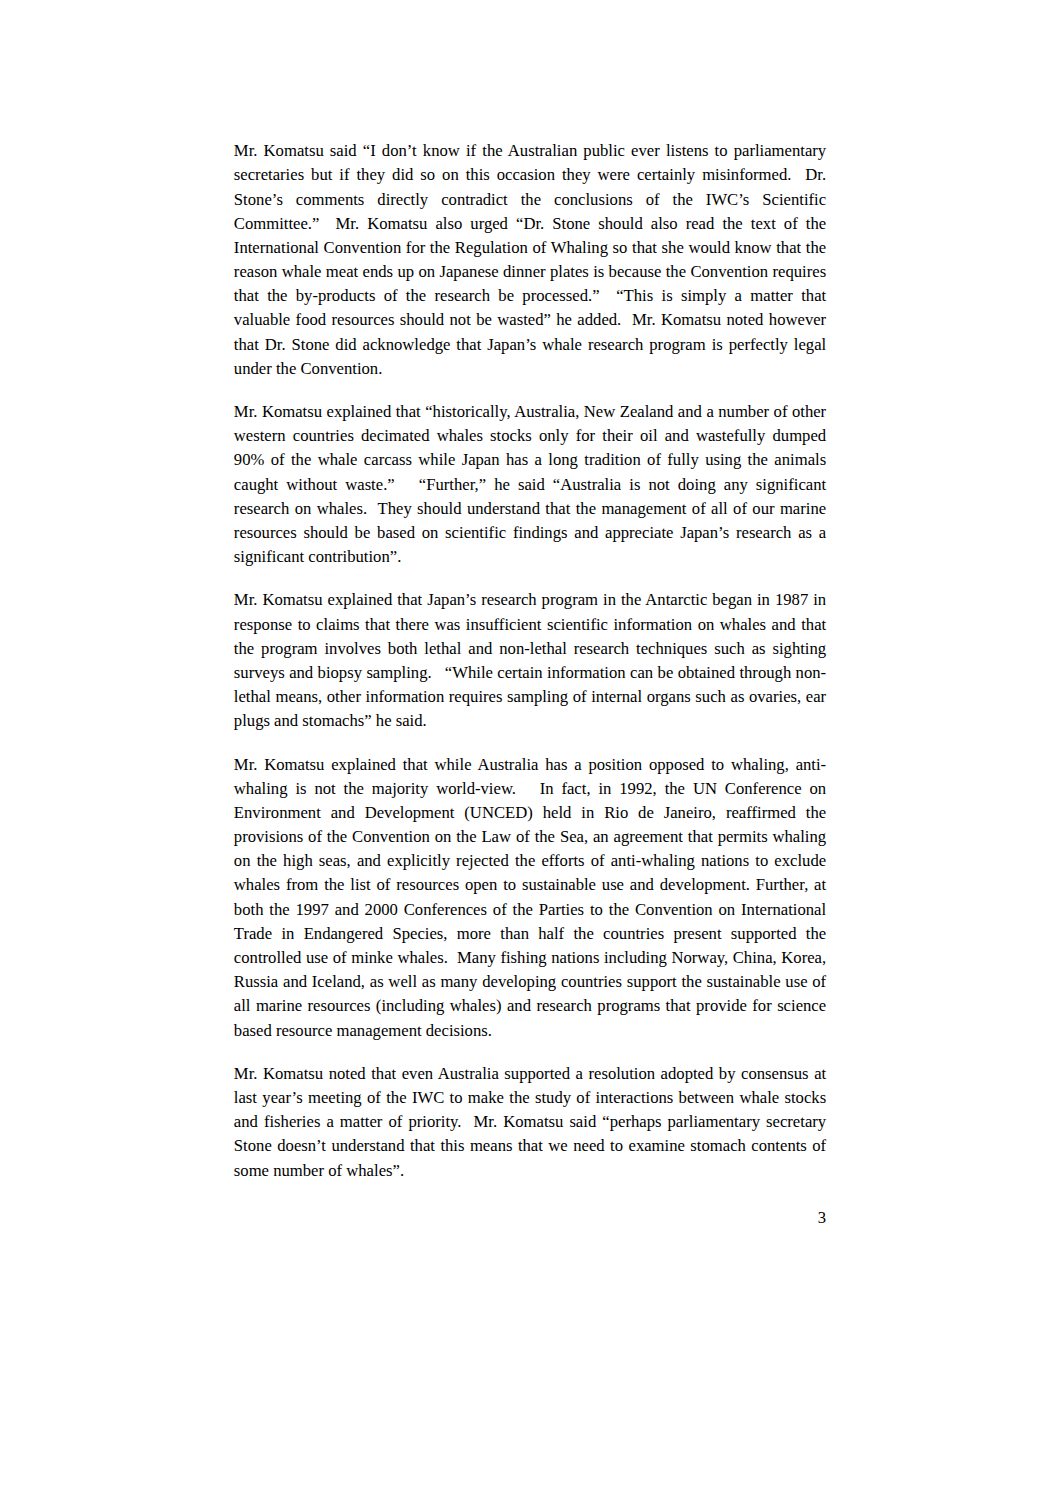Mr. Komatsu said “I don’t know if the Australian public ever listens to parliamentary secretaries but if they did so on this occasion they were certainly misinformed. Dr. Stone’s comments directly contradict the conclusions of the IWC’s Scientific Committee.” Mr. Komatsu also urged “Dr. Stone should also read the text of the International Convention for the Regulation of Whaling so that she would know that the reason whale meat ends up on Japanese dinner plates is because the Convention requires that the by-products of the research be processed.” “This is simply a matter that valuable food resources should not be wasted” he added. Mr. Komatsu noted however that Dr. Stone did acknowledge that Japan’s whale research program is perfectly legal under the Convention.
Mr. Komatsu explained that “historically, Australia, New Zealand and a number of other western countries decimated whales stocks only for their oil and wastefully dumped 90% of the whale carcass while Japan has a long tradition of fully using the animals caught without waste.” “Further,” he said “Australia is not doing any significant research on whales. They should understand that the management of all of our marine resources should be based on scientific findings and appreciate Japan’s research as a significant contribution”.
Mr. Komatsu explained that Japan’s research program in the Antarctic began in 1987 in response to claims that there was insufficient scientific information on whales and that the program involves both lethal and non-lethal research techniques such as sighting surveys and biopsy sampling. “While certain information can be obtained through non-lethal means, other information requires sampling of internal organs such as ovaries, ear plugs and stomachs” he said.
Mr. Komatsu explained that while Australia has a position opposed to whaling, anti-whaling is not the majority world-view. In fact, in 1992, the UN Conference on Environment and Development (UNCED) held in Rio de Janeiro, reaffirmed the provisions of the Convention on the Law of the Sea, an agreement that permits whaling on the high seas, and explicitly rejected the efforts of anti-whaling nations to exclude whales from the list of resources open to sustainable use and development. Further, at both the 1997 and 2000 Conferences of the Parties to the Convention on International Trade in Endangered Species, more than half the countries present supported the controlled use of minke whales. Many fishing nations including Norway, China, Korea, Russia and Iceland, as well as many developing countries support the sustainable use of all marine resources (including whales) and research programs that provide for science based resource management decisions.
Mr. Komatsu noted that even Australia supported a resolution adopted by consensus at last year’s meeting of the IWC to make the study of interactions between whale stocks and fisheries a matter of priority. Mr. Komatsu said “perhaps parliamentary secretary Stone doesn’t understand that this means that we need to examine stomach contents of some number of whales”.
3